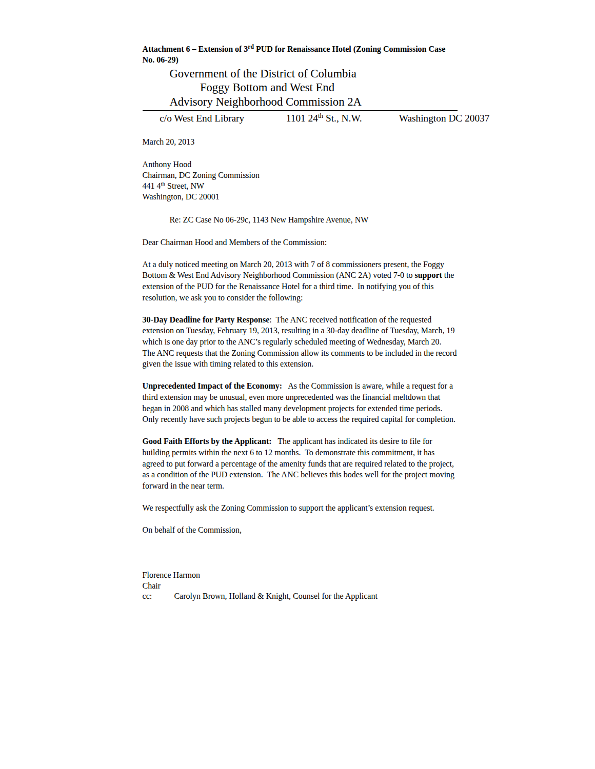Attachment 6 – Extension of 3rd PUD for Renaissance Hotel (Zoning Commission Case No. 06-29)
Government of the District of Columbia
Foggy Bottom and West End
Advisory Neighborhood Commission 2A
c/o West End Library 1101 24th St., N.W. Washington DC 20037
March 20, 2013
Anthony Hood
Chairman, DC Zoning Commission
441 4th Street, NW
Washington, DC 20001
Re: ZC Case No 06-29c, 1143 New Hampshire Avenue, NW
Dear Chairman Hood and Members of the Commission:
At a duly noticed meeting on March 20, 2013 with 7 of 8 commissioners present, the Foggy Bottom & West End Advisory Neighborhood Commission (ANC 2A) voted 7-0 to support the extension of the PUD for the Renaissance Hotel for a third time. In notifying you of this resolution, we ask you to consider the following:
30-Day Deadline for Party Response: The ANC received notification of the requested extension on Tuesday, February 19, 2013, resulting in a 30-day deadline of Tuesday, March, 19 which is one day prior to the ANC’s regularly scheduled meeting of Wednesday, March 20. The ANC requests that the Zoning Commission allow its comments to be included in the record given the issue with timing related to this extension.
Unprecedented Impact of the Economy: As the Commission is aware, while a request for a third extension may be unusual, even more unprecedented was the financial meltdown that began in 2008 and which has stalled many development projects for extended time periods. Only recently have such projects begun to be able to access the required capital for completion.
Good Faith Efforts by the Applicant: The applicant has indicated its desire to file for building permits within the next 6 to 12 months. To demonstrate this commitment, it has agreed to put forward a percentage of the amenity funds that are required related to the project, as a condition of the PUD extension. The ANC believes this bodes well for the project moving forward in the near term.
We respectfully ask the Zoning Commission to support the applicant’s extension request.
On behalf of the Commission,
Florence Harmon
Chair
cc: Carolyn Brown, Holland & Knight, Counsel for the Applicant